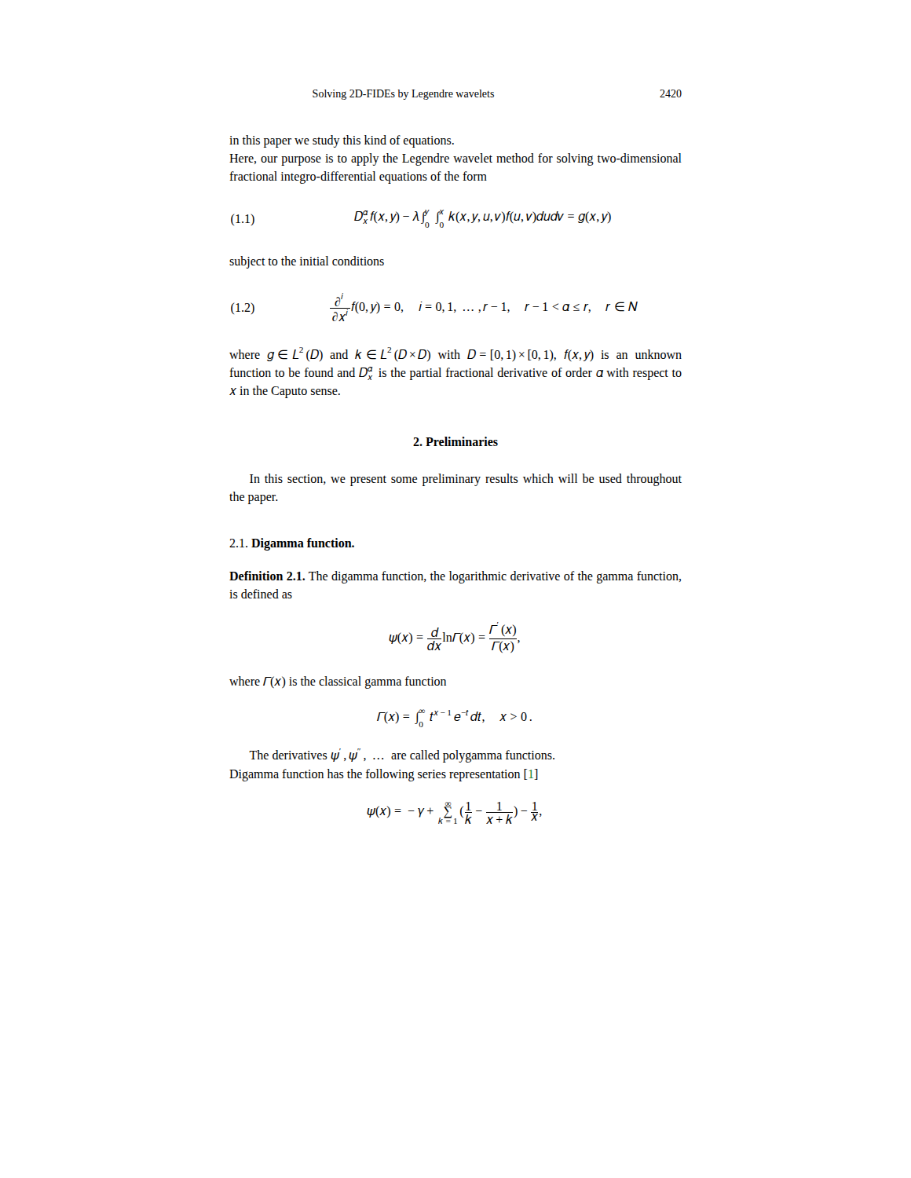Solving 2D-FIDEs by Legendre wavelets 2420
in this paper we study this kind of equations.
Here, our purpose is to apply the Legendre wavelet method for solving two-dimensional fractional integro-differential equations of the form
(1.1)
Dxα f(x,y) − λ ∫ 0 y ∫ 0 x k(x,y,u,v) f(u,v) dudv = g(x,y)
subject to the initial conditions
(1.2)
∂i ∂xi f(0,y) =0, i=0,1,…,r−1, r−1<α≤r, r∈N
where g∈L2(D) and k∈L2(D×D) with D=[0,1)×[0,1), f(x,y) is an unknown function to be found and Dxα is the partial fractional derivative of order α with respect to x in the Caputo sense.
2. Preliminaries
In this section, we present some preliminary results which will be used throughout the paper.
2.1. Digamma function.
Definition 2.1. The digamma function, the logarithmic derivative of the gamma function, is defined as
ψ(x) = ddx ln⁡Γ(x) = Γ′(x) Γ(x) ,
where Γ(x) is the classical gamma function
Γ(x) = ∫ 0 ∞ tx−1 e−t dt, x>0.
The derivatives ψ′,ψ″,… are called polygamma functions.
Digamma function has the following series representation [1]
ψ(x) = −γ + ∑ k=1 ∞ ( 1k − 1x+k ) − 1x ,